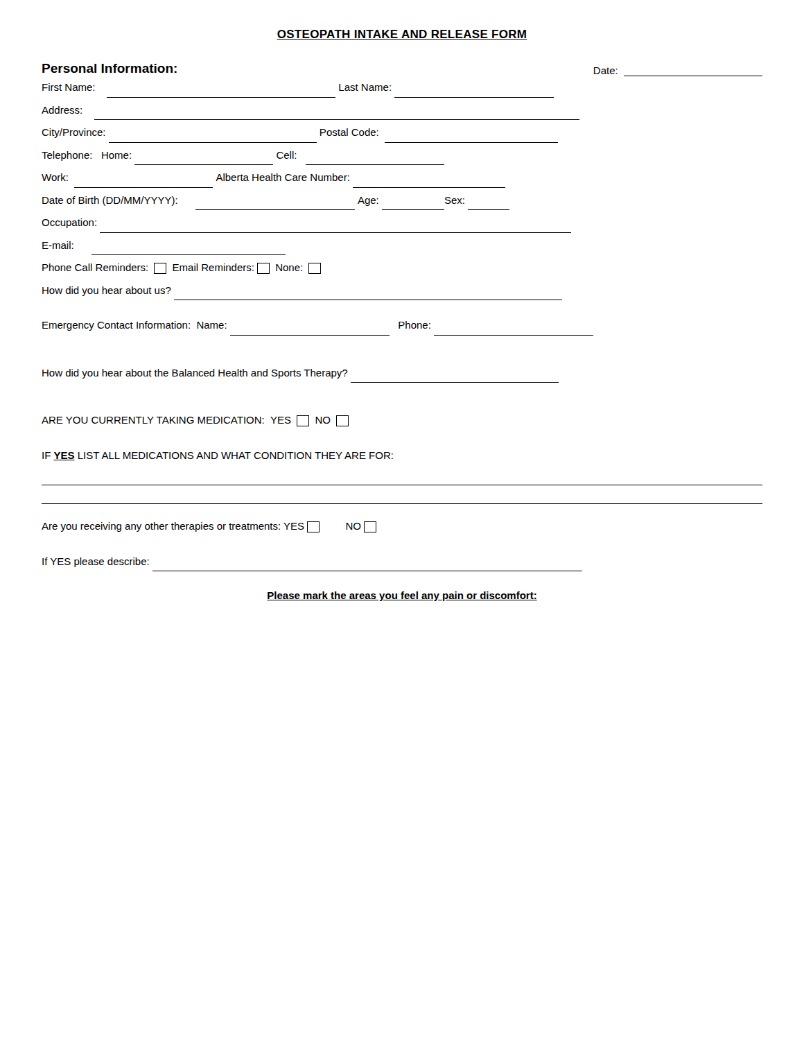OSTEOPATH INTAKE AND RELEASE FORM
Personal Information: Date:
First Name: Last Name:
Address:
City/Province: Postal Code:
Telephone: Home: Cell:
Work: Alberta Health Care Number:
Date of Birth (DD/MM/YYYY): Age: Sex:
Occupation:
E-mail:
Phone Call Reminders: Email Reminders: None:
How did you hear about us?
Emergency Contact Information: Name: Phone:
How did you hear about the Balanced Health and Sports Therapy?
ARE YOU CURRENTLY TAKING MEDICATION: YES NO
If YES LIST ALL MEDICATIONS AND WHAT CONDITION THEY ARE FOR:
Are you receiving any other therapies or treatments: YES NO
If YES please describe:
Please mark the areas you feel any pain or discomfort: